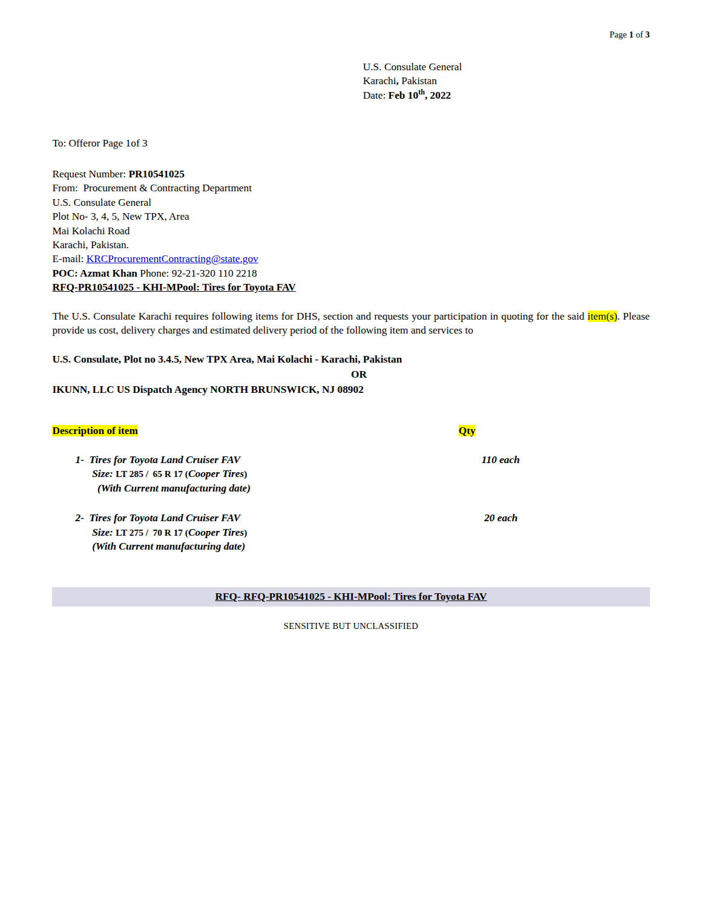Page 1 of 3
U.S. Consulate General
Karachi, Pakistan
Date: Feb 10th, 2022
To: Offeror Page 1of 3
Request Number: PR10541025
From: Procurement & Contracting Department
U.S. Consulate General
Plot No- 3, 4, 5, New TPX, Area
Mai Kolachi Road
Karachi, Pakistan.
E-mail: KRCProcurementContracting@state.gov
POC: Azmat Khan Phone: 92-21-320 110 2218
RFQ-PR10541025 - KHI-MPool: Tires for Toyota FAV
The U.S. Consulate Karachi requires following items for DHS, section and requests your participation in quoting for the said item(s). Please provide us cost, delivery charges and estimated delivery period of the following item and services to
U.S. Consulate, Plot no 3.4.5, New TPX Area, Mai Kolachi - Karachi, Pakistan
OR
IKUNN, LLC US Dispatch Agency NORTH BRUNSWICK, NJ 08902
| Description of item | Qty |
| --- | --- |
1- Tires for Toyota Land Cruiser FAV
Size: LT 285 / 65 R 17 (Cooper Tires)
(With Current manufacturing date)
110 each
2- Tires for Toyota Land Cruiser FAV
Size: LT 275 / 70 R 17 (Cooper Tires)
(With Current manufacturing date)
20 each
RFQ- RFQ-PR10541025 - KHI-MPool: Tires for Toyota FAV
SENSITIVE BUT UNCLASSIFIED